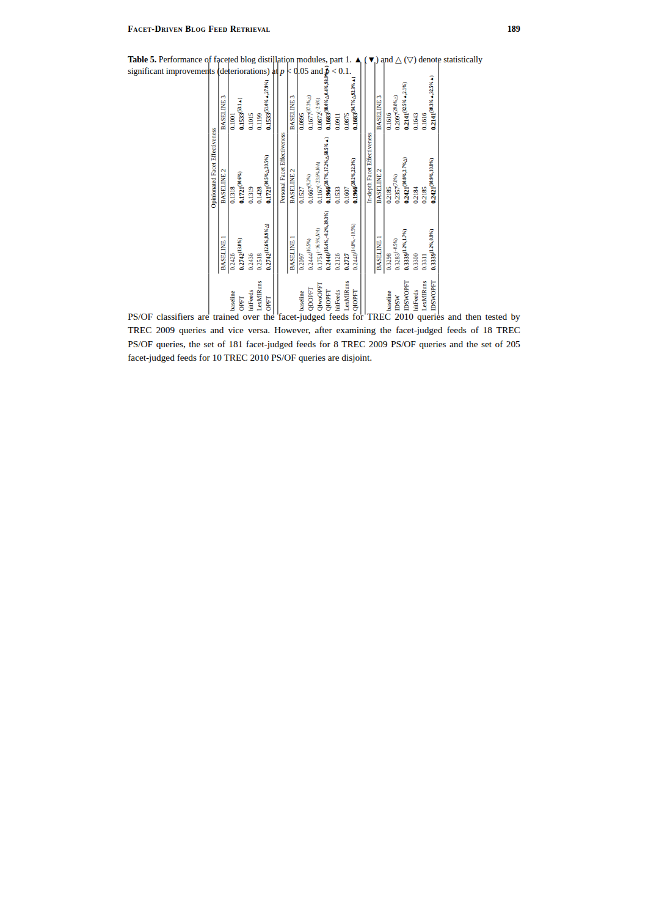Facet-Driven Blog Feed Retrieval 189
Table 5. Performance of faceted blog distillation modules, part 1. ▲ (▼) and △ (▽) denote statistically significant improvements (deteriorations) at p < 0.05 and p < 0.1.
| | Opinionated Facet Effectiveness |
| | BASELINE 1 | BASELINE 2 | BASELINE 3 |
| baseline | 0.2426 | 0.1318 | 0.1001 |
| OPFT | 0.2742 (13.0%) | 0.1721 (30.6%) | 0.1533 (53.1▲) |
| hitFeeds | 0.2436 | 0.1319 | 0.1015 |
| LexMIRuns | 0.2518 | 0.1428 | 0.1199 |
| OPFT | 0.2742 (12.6%,8.9%△) | 0.1721 (30.5%△,20.5%) | 0.1533 (51.0%▲,27.9%) |
| | Personal Facet Effectiveness |
| | BASELINE 1 | BASELINE 2 | BASELINE 3 |
| baseline | 0.2097 | 0.1527 | 0.0895 |
| QDOPFT | 0.2444 (16.5%) | 0.1667 (9.2%) | 0.1677 (87.3%△) |
| QIwoOPFT | 0.1751 (−16.5%, N/A ) | 0.1167 (−23.6%, N/A ) | 0.0872 (−2.6%) |
| QIOPFT | 0.2440 (16.4%,−0.2%,39.3%) | 0.1966 (28.7%,17.2%△,68.5%▲) | 0.1683 (88.0%△,0.4%,93.0%▲) |
| hitFeeds | 0.2126 | 0.1533 | 0.0911 |
| LexMIRuns | 0.2727 | 0.1607 | 0.0875 |
| QIOPFT | 0.2440 (14.8%,−10.5%) | 0.1966 (28.2%,22.3%) | 0.1683 (84.7%△,92.3%▲) |
| | In-depth Facet Effectiveness |
| | BASELINE 1 | BASELINE 2 | BASELINE 3 |
| baseline | 0.3298 | 0.2185 | 0.1616 |
| IDSW | 0.3283 (−0.5%) | 0.2357 (7.8%) | 0.2097 (29.8%△) |
| IDSWOPFT | 0.3339 (1.2%,1.7%) | 0.2421 (10.8%,2.7%△) | 0.2141 (32.5%▲,2.1%) |
| hitFeeds | 0.3300 | 0.2184 | 0.1643 |
| LexMIRuns | 0.3311 | 0.2185 | 0.1616 |
| IDSWOPFT | 0.3339 (1.2%,0.8%) | 0.2421 (10.9%,10.8%) | 0.2141 (30.3%▲,32.5%▲) |
PS/OF classifiers are trained over the facet-judged feeds for TREC 2010 queries and then tested by TREC 2009 queries and vice versa. However, after examining the facet-judged feeds of 18 TREC PS/OF queries, the set of 181 facet-judged feeds for 8 TREC 2009 PS/OF queries and the set of 205 facet-judged feeds for 10 TREC 2010 PS/OF queries are disjoint.